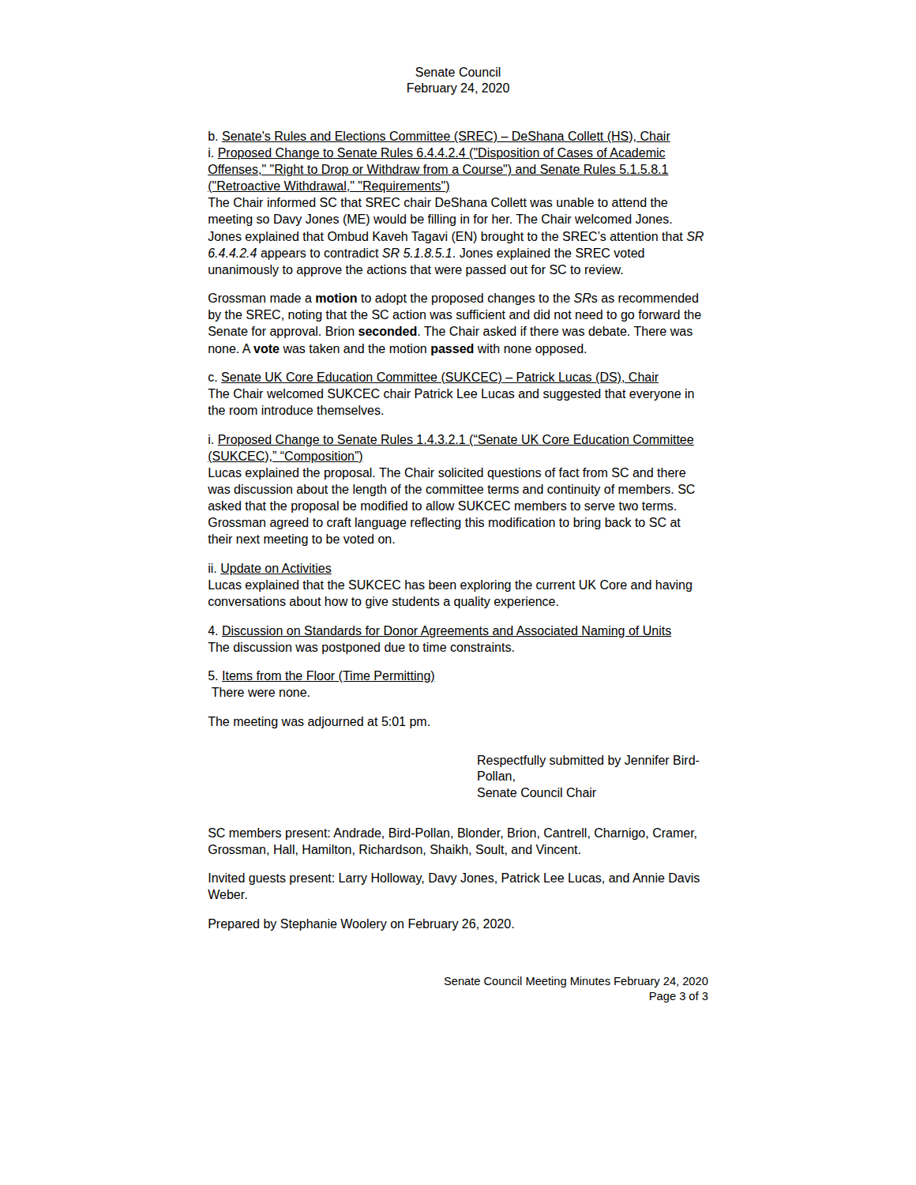Senate Council
February 24, 2020
b. Senate's Rules and Elections Committee (SREC) – DeShana Collett (HS), Chair
i. Proposed Change to Senate Rules 6.4.4.2.4 ("Disposition of Cases of Academic Offenses," "Right to Drop or Withdraw from a Course") and Senate Rules 5.1.5.8.1 ("Retroactive Withdrawal," "Requirements")
The Chair informed SC that SREC chair DeShana Collett was unable to attend the meeting so Davy Jones (ME) would be filling in for her. The Chair welcomed Jones. Jones explained that Ombud Kaveh Tagavi (EN) brought to the SREC’s attention that SR 6.4.4.2.4 appears to contradict SR 5.1.8.5.1. Jones explained the SREC voted unanimously to approve the actions that were passed out for SC to review.
Grossman made a motion to adopt the proposed changes to the SRs as recommended by the SREC, noting that the SC action was sufficient and did not need to go forward the Senate for approval. Brion seconded. The Chair asked if there was debate. There was none. A vote was taken and the motion passed with none opposed.
c. Senate UK Core Education Committee (SUKCEC) – Patrick Lucas (DS), Chair
The Chair welcomed SUKCEC chair Patrick Lee Lucas and suggested that everyone in the room introduce themselves.
i. Proposed Change to Senate Rules 1.4.3.2.1 (“Senate UK Core Education Committee (SUKCEC),” “Composition”)
Lucas explained the proposal. The Chair solicited questions of fact from SC and there was discussion about the length of the committee terms and continuity of members. SC asked that the proposal be modified to allow SUKCEC members to serve two terms. Grossman agreed to craft language reflecting this modification to bring back to SC at their next meeting to be voted on.
ii. Update on Activities
Lucas explained that the SUKCEC has been exploring the current UK Core and having conversations about how to give students a quality experience.
4. Discussion on Standards for Donor Agreements and Associated Naming of Units
The discussion was postponed due to time constraints.
5. Items from the Floor (Time Permitting)
There were none.
The meeting was adjourned at 5:01 pm.
Respectfully submitted by Jennifer Bird-Pollan,
Senate Council Chair
SC members present: Andrade, Bird-Pollan, Blonder, Brion, Cantrell, Charnigo, Cramer, Grossman, Hall, Hamilton, Richardson, Shaikh, Soult, and Vincent.
Invited guests present: Larry Holloway, Davy Jones, Patrick Lee Lucas, and Annie Davis Weber.
Prepared by Stephanie Woolery on February 26, 2020.
Senate Council Meeting Minutes February 24, 2020
Page 3 of 3